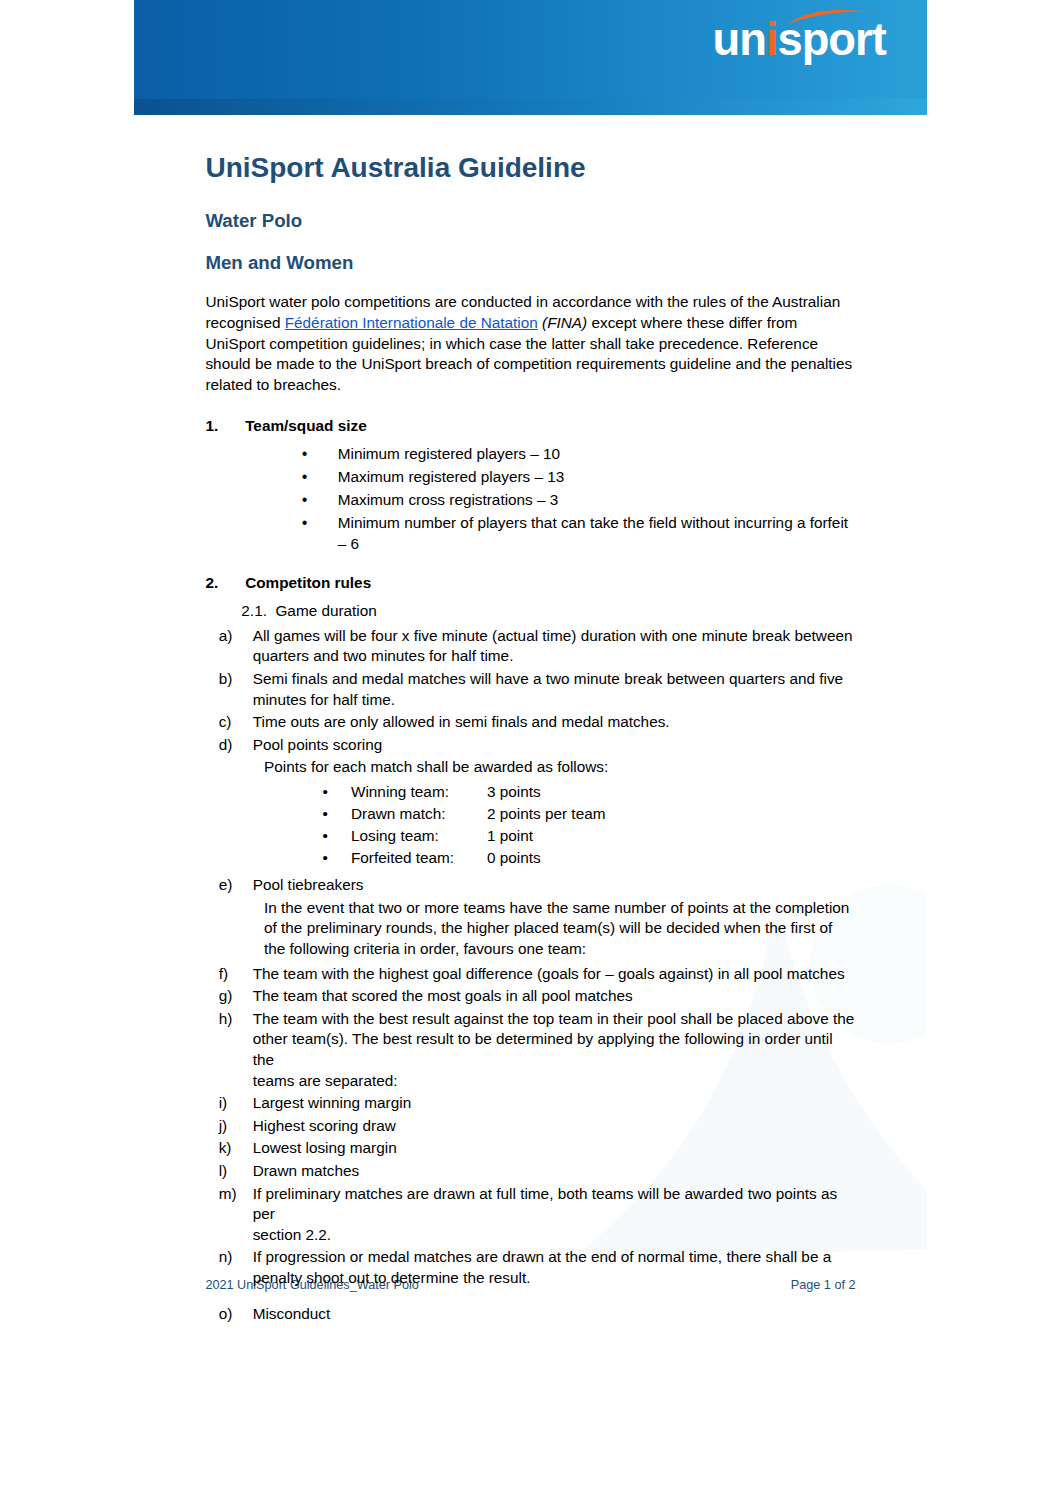un isport
UniSport Australia Guideline
Water Polo
Men and Women
UniSport water polo competitions are conducted in accordance with the rules of the Australian recognised Fédération Internationale de Natation (FINA) except where these differ from UniSport competition guidelines; in which case the latter shall take precedence. Reference should be made to the UniSport breach of competition requirements guideline and the penalties related to breaches.
1. Team/squad size
Minimum registered players – 10
Maximum registered players – 13
Maximum cross registrations – 3
Minimum number of players that can take the field without incurring a forfeit – 6
2. Competiton rules
2.1. Game duration
a) All games will be four x five minute (actual time) duration with one minute break between
quarters and two minutes for half time.
b) Semi finals and medal matches will have a two minute break between quarters and five
minutes for half time.
c) Time outs are only allowed in semi finals and medal matches.
d) Pool points scoring
Points for each match shall be awarded as follows:
| • | Winning team: | 3 points |
| • | Drawn match: | 2 points per team |
| • | Losing team: | 1 point |
| • | Forfeited team: | 0 points |
e) Pool tiebreakers
In the event that two or more teams have the same number of points at the completion of the preliminary rounds, the higher placed team(s) will be decided when the first of the following criteria in order, favours one team:
f) The team with the highest goal difference (goals for – goals against) in all pool matches
g) The team that scored the most goals in all pool matches
h) The team with the best result against the top team in their pool shall be placed above the
other team(s). The best result to be determined by applying the following in order until the
teams are separated:
i) Largest winning margin
j) Highest scoring draw
k) Lowest losing margin
l) Drawn matches
m) If preliminary matches are drawn at full time, both teams will be awarded two points as per
section 2.2.
n) If progression or medal matches are drawn at the end of normal time, there shall be a
penalty shoot out to determine the result.
o) Misconduct
2021 UniSport Guidelines_Water Polo Page 1 of 2